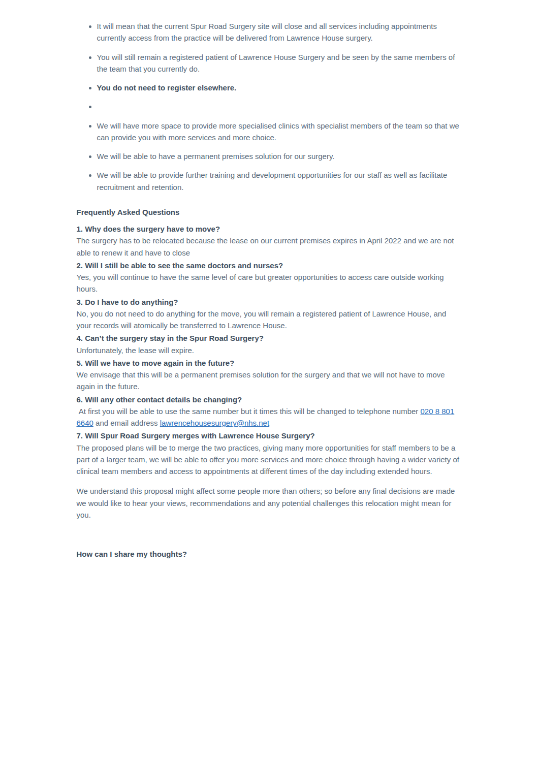It will mean that the current Spur Road Surgery site will close and all services including appointments currently access from the practice will be delivered from Lawrence House surgery.
You will still remain a registered patient of Lawrence House Surgery and be seen by the same members of the team that you currently do.
You do not need to register elsewhere.
We will have more space to provide more specialised clinics with specialist members of the team so that we can provide you with more services and more choice.
We will be able to have a permanent premises solution for our surgery.
We will be able to provide further training and development opportunities for our staff as well as facilitate recruitment and retention.
Frequently Asked Questions
1. Why does the surgery have to move?
The surgery has to be relocated because the lease on our current premises expires in April 2022 and we are not able to renew it and have to close
2. Will I still be able to see the same doctors and nurses?
Yes, you will continue to have the same level of care but greater opportunities to access care outside working hours.
3. Do I have to do anything?
No, you do not need to do anything for the move, you will remain a registered patient of Lawrence House, and your records will atomically be transferred to Lawrence House.
4. Can’t the surgery stay in the Spur Road Surgery?
Unfortunately, the lease will expire.
5. Will we have to move again in the future?
We envisage that this will be a permanent premises solution for the surgery and that we will not have to move again in the future.
6. Will any other contact details be changing?
At first you will be able to use the same number but it times this will be changed to telephone number 020 8 801 6640 and email address lawrencehousesurgery@nhs.net
7. Will Spur Road Surgery merges with Lawrence House Surgery?
The proposed plans will be to merge the two practices, giving many more opportunities for staff members to be a part of a larger team, we will be able to offer you more services and more choice through having a wider variety of clinical team members and access to appointments at different times of the day including extended hours.
We understand this proposal might affect some people more than others; so before any final decisions are made we would like to hear your views, recommendations and any potential challenges this relocation might mean for you.
How can I share my thoughts?